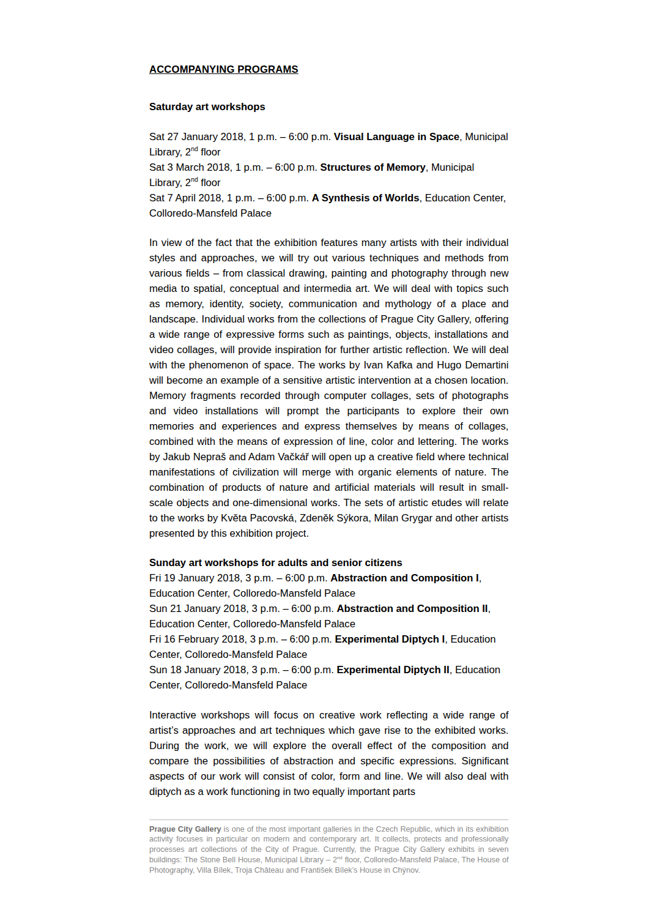ACCOMPANYING PROGRAMS
Saturday art workshops
Sat 27 January 2018, 1 p.m. – 6:00 p.m. Visual Language in Space, Municipal Library, 2nd floor
Sat 3 March 2018, 1 p.m. – 6:00 p.m. Structures of Memory, Municipal Library, 2nd floor
Sat 7 April 2018, 1 p.m. – 6:00 p.m. A Synthesis of Worlds, Education Center, Colloredo-Mansfeld Palace
In view of the fact that the exhibition features many artists with their individual styles and approaches, we will try out various techniques and methods from various fields – from classical drawing, painting and photography through new media to spatial, conceptual and intermedia art. We will deal with topics such as memory, identity, society, communication and mythology of a place and landscape. Individual works from the collections of Prague City Gallery, offering a wide range of expressive forms such as paintings, objects, installations and video collages, will provide inspiration for further artistic reflection. We will deal with the phenomenon of space. The works by Ivan Kafka and Hugo Demartini will become an example of a sensitive artistic intervention at a chosen location. Memory fragments recorded through computer collages, sets of photographs and video installations will prompt the participants to explore their own memories and experiences and express themselves by means of collages, combined with the means of expression of line, color and lettering. The works by Jakub Nepraš and Adam Vačkář will open up a creative field where technical manifestations of civilization will merge with organic elements of nature. The combination of products of nature and artificial materials will result in small-scale objects and one-dimensional works. The sets of artistic etudes will relate to the works by Květa Pacovská, Zdeněk Sýkora, Milan Grygar and other artists presented by this exhibition project.
Sunday art workshops for adults and senior citizens
Fri 19 January 2018, 3 p.m. – 6:00 p.m. Abstraction and Composition I, Education Center, Colloredo-Mansfeld Palace
Sun 21 January 2018, 3 p.m. – 6:00 p.m. Abstraction and Composition II, Education Center, Colloredo-Mansfeld Palace
Fri 16 February 2018, 3 p.m. – 6:00 p.m. Experimental Diptych I, Education Center, Colloredo-Mansfeld Palace
Sun 18 January 2018, 3 p.m. – 6:00 p.m. Experimental Diptych II, Education Center, Colloredo-Mansfeld Palace
Interactive workshops will focus on creative work reflecting a wide range of artist’s approaches and art techniques which gave rise to the exhibited works. During the work, we will explore the overall effect of the composition and compare the possibilities of abstraction and specific expressions. Significant aspects of our work will consist of color, form and line. We will also deal with diptych as a work functioning in two equally important parts
Prague City Gallery is one of the most important galleries in the Czech Republic, which in its exhibition activity focuses in particular on modern and contemporary art. It collects, protects and professionally processes art collections of the City of Prague. Currently, the Prague City Gallery exhibits in seven buildings: The Stone Bell House, Municipal Library – 2nd floor, Colloredo-Mansfeld Palace, The House of Photography, Villa Bílek, Troja Château and František Bílek’s House in Chýnov.